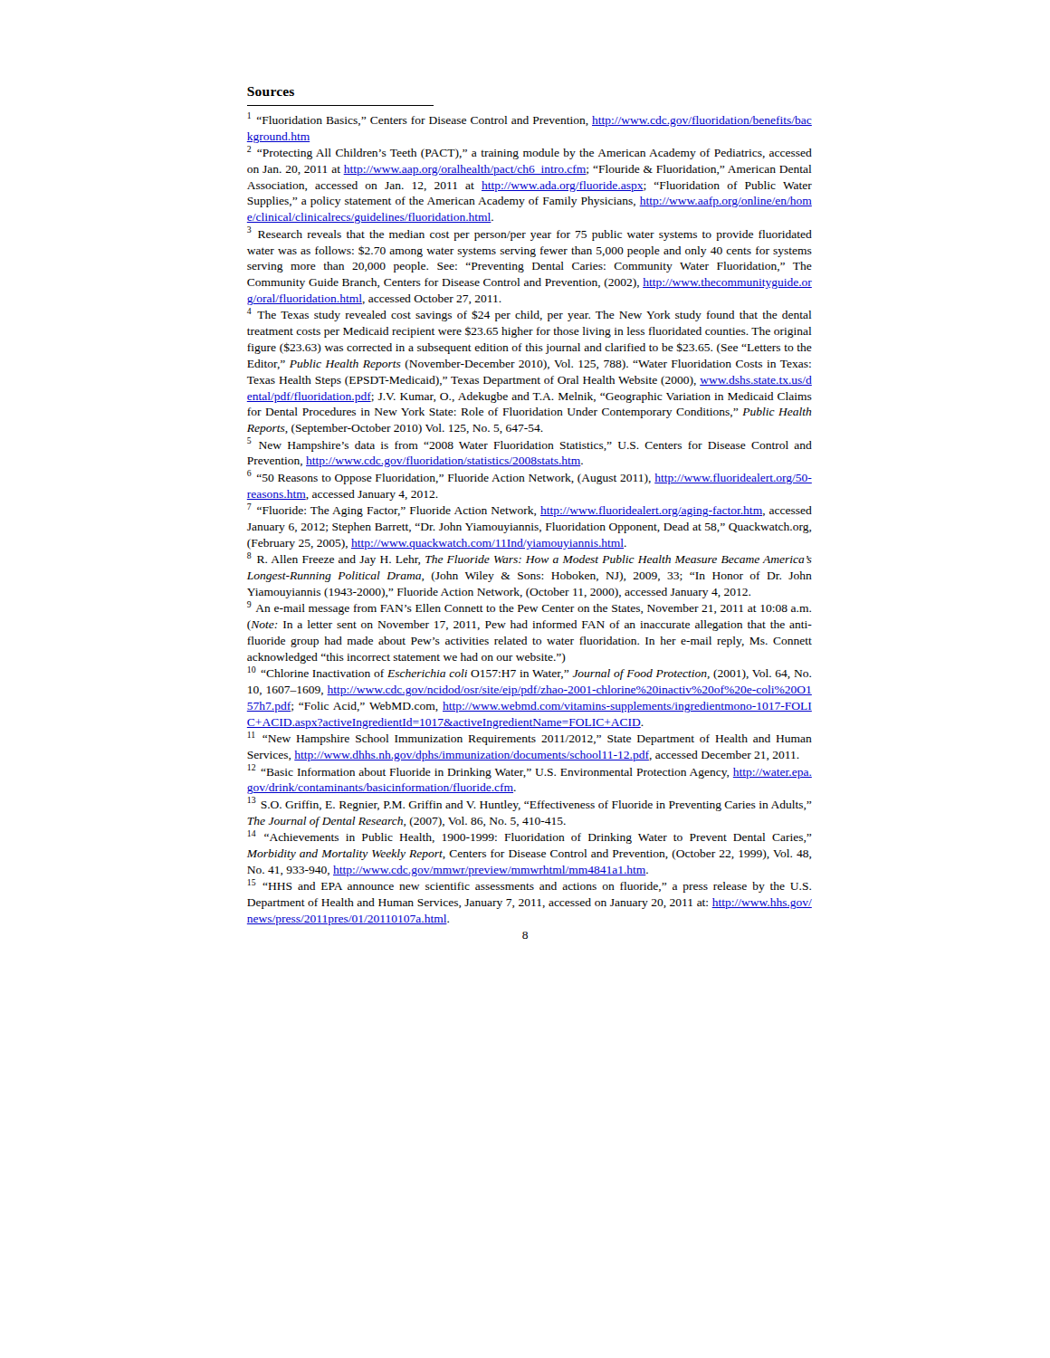Sources
1 “Fluoridation Basics,” Centers for Disease Control and Prevention, http://www.cdc.gov/fluoridation/benefits/background.htm
2 “Protecting All Children’s Teeth (PACT),” a training module by the American Academy of Pediatrics, accessed on Jan. 20, 2011 at http://www.aap.org/oralhealth/pact/ch6_intro.cfm; “Flouride & Fluoridation,” American Dental Association, accessed on Jan. 12, 2011 at http://www.ada.org/fluoride.aspx; “Fluoridation of Public Water Supplies,” a policy statement of the American Academy of Family Physicians, http://www.aafp.org/online/en/home/clinical/clinicalrecs/guidelines/fluoridation.html.
3 Research reveals that the median cost per person/per year for 75 public water systems to provide fluoridated water was as follows: $2.70 among water systems serving fewer than 5,000 people and only 40 cents for systems serving more than 20,000 people. See: “Preventing Dental Caries: Community Water Fluoridation,” The Community Guide Branch, Centers for Disease Control and Prevention, (2002), http://www.thecommunityguide.org/oral/fluoridation.html, accessed October 27, 2011.
4 The Texas study revealed cost savings of $24 per child, per year. The New York study found that the dental treatment costs per Medicaid recipient were $23.65 higher for those living in less fluoridated counties. The original figure ($23.63) was corrected in a subsequent edition of this journal and clarified to be $23.65. (See “Letters to the Editor,” Public Health Reports (November-December 2010), Vol. 125, 788). “Water Fluoridation Costs in Texas: Texas Health Steps (EPSDT-Medicaid),” Texas Department of Oral Health Website (2000), www.dshs.state.tx.us/dental/pdf/fluoridation.pdf; J.V. Kumar, O., Adekugbe and T.A. Melnik, “Geographic Variation in Medicaid Claims for Dental Procedures in New York State: Role of Fluoridation Under Contemporary Conditions,” Public Health Reports, (September-October 2010) Vol. 125, No. 5, 647-54.
5 New Hampshire’s data is from “2008 Water Fluoridation Statistics,” U.S. Centers for Disease Control and Prevention, http://www.cdc.gov/fluoridation/statistics/2008stats.htm.
6 “50 Reasons to Oppose Fluoridation,” Fluoride Action Network, (August 2011), http://www.fluoridealert.org/50-reasons.htm, accessed January 4, 2012.
7 “Fluoride: The Aging Factor,” Fluoride Action Network, http://www.fluoridealert.org/aging-factor.htm, accessed January 6, 2012; Stephen Barrett, “Dr. John Yiamouyiannis, Fluoridation Opponent, Dead at 58,” Quackwatch.org, (February 25, 2005), http://www.quackwatch.com/11Ind/yiamouyiannis.html.
8 R. Allen Freeze and Jay H. Lehr, The Fluoride Wars: How a Modest Public Health Measure Became America’s Longest-Running Political Drama, (John Wiley & Sons: Hoboken, NJ), 2009, 33; “In Honor of Dr. John Yiamouyiannis (1943-2000),” Fluoride Action Network, (October 11, 2000), accessed January 4, 2012.
9 An e-mail message from FAN’s Ellen Connett to the Pew Center on the States, November 21, 2011 at 10:08 a.m. (Note: In a letter sent on November 17, 2011, Pew had informed FAN of an inaccurate allegation that the anti-fluoride group had made about Pew’s activities related to water fluoridation. In her e-mail reply, Ms. Connett acknowledged “this incorrect statement we had on our website.”)
10 “Chlorine Inactivation of Escherichia coli O157:H7 in Water,” Journal of Food Protection, (2001), Vol. 64, No. 10, 1607–1609, http://www.cdc.gov/ncidod/osr/site/eip/pdf/zhao-2001-chlorine%20inactiv%20of%20e-coli%20O157h7.pdf; “Folic Acid,” WebMD.com, http://www.webmd.com/vitamins-supplements/ingredientmono-1017-FOLIC+ACID.aspx?activeIngredientId=1017&activeIngredientName=FOLIC+ACID.
11 “New Hampshire School Immunization Requirements 2011/2012,” State Department of Health and Human Services, http://www.dhhs.nh.gov/dphs/immunization/documents/school11-12.pdf, accessed December 21, 2011.
12 “Basic Information about Fluoride in Drinking Water,” U.S. Environmental Protection Agency, http://water.epa.gov/drink/contaminants/basicinformation/fluoride.cfm.
13 S.O. Griffin, E. Regnier, P.M. Griffin and V. Huntley, “Effectiveness of Fluoride in Preventing Caries in Adults,” The Journal of Dental Research, (2007), Vol. 86, No. 5, 410-415.
14 “Achievements in Public Health, 1900-1999: Fluoridation of Drinking Water to Prevent Dental Caries,” Morbidity and Mortality Weekly Report, Centers for Disease Control and Prevention, (October 22, 1999), Vol. 48, No. 41, 933-940, http://www.cdc.gov/mmwr/preview/mmwrhtml/mm4841a1.htm.
15 “HHS and EPA announce new scientific assessments and actions on fluoride,” a press release by the U.S. Department of Health and Human Services, January 7, 2011, accessed on January 20, 2011 at: http://www.hhs.gov/news/press/2011pres/01/20110107a.html.
8